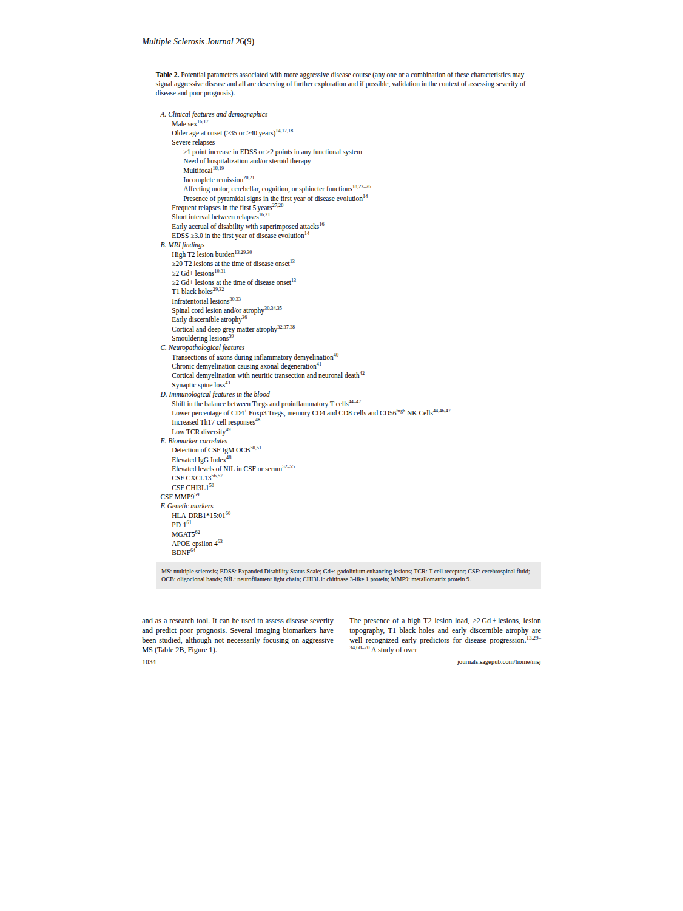Multiple Sclerosis Journal 26(9)
Table 2. Potential parameters associated with more aggressive disease course (any one or a combination of these characteristics may signal aggressive disease and all are deserving of further exploration and if possible, validation in the context of assessing severity of disease and poor prognosis).
A. Clinical features and demographics
Male sex16,17
Older age at onset (>35 or >40 years)14,17,18
Severe relapses
≥1 point increase in EDSS or ≥2 points in any functional system
Need of hospitalization and/or steroid therapy
Multifocal18,19
Incomplete remission20,21
Affecting motor, cerebellar, cognition, or sphincter functions18,22–26
Presence of pyramidal signs in the first year of disease evolution14
Frequent relapses in the first 5 years27,28
Short interval between relapses16,21
Early accrual of disability with superimposed attacks16
EDSS ≥3.0 in the first year of disease evolution14
B. MRI findings
High T2 lesion burden13,29,30
≥20 T2 lesions at the time of disease onset13
≥2 Gd+ lesions10,31
≥2 Gd+ lesions at the time of disease onset13
T1 black holes29,32
Infratentorial lesions30,33
Spinal cord lesion and/or atrophy30,34,35
Early discernible atrophy36
Cortical and deep grey matter atrophy32,37,38
Smouldering lesions39
C. Neuropathological features
Transections of axons during inflammatory demyelination40
Chronic demyelination causing axonal degeneration41
Cortical demyelination with neuritic transection and neuronal death42
Synaptic spine loss43
D. Immunological features in the blood
Shift in the balance between Tregs and proinflammatory T-cells44–47
Lower percentage of CD4+ Foxp3 Tregs, memory CD4 and CD8 cells and CD56high NK Cells44,46,47
Increased Th17 cell responses48
Low TCR diversity49
E. Biomarker correlates
Detection of CSF IgM OCB50,51
Elevated IgG Index48
Elevated levels of NfL in CSF or serum52–55
CSF CXCL1356,57
CSF CHI3L158
CSF MMP959
F. Genetic markers
HLA-DRB1*15:0160
PD-161
MGAT562
APOE-epsilon 463
BDNF64
MS: multiple sclerosis; EDSS: Expanded Disability Status Scale; Gd+: gadolinium enhancing lesions; TCR: T-cell receptor; CSF: cerebrospinal fluid; OCB: oligoclonal bands; NfL: neurofilament light chain; CHI3L1: chitinase 3-like 1 protein; MMP9: metallomatrix protein 9.
and as a research tool. It can be used to assess disease severity and predict poor prognosis. Several imaging biomarkers have been studied, although not necessarily focusing on aggressive MS (Table 2B, Figure 1).
The presence of a high T2 lesion load, >2 Gd + lesions, lesion topography, T1 black holes and early discernible atrophy are well recognized early predictors for disease progression.13,29–34,68–70 A study of over
1034
journals.sagepub.com/home/msj